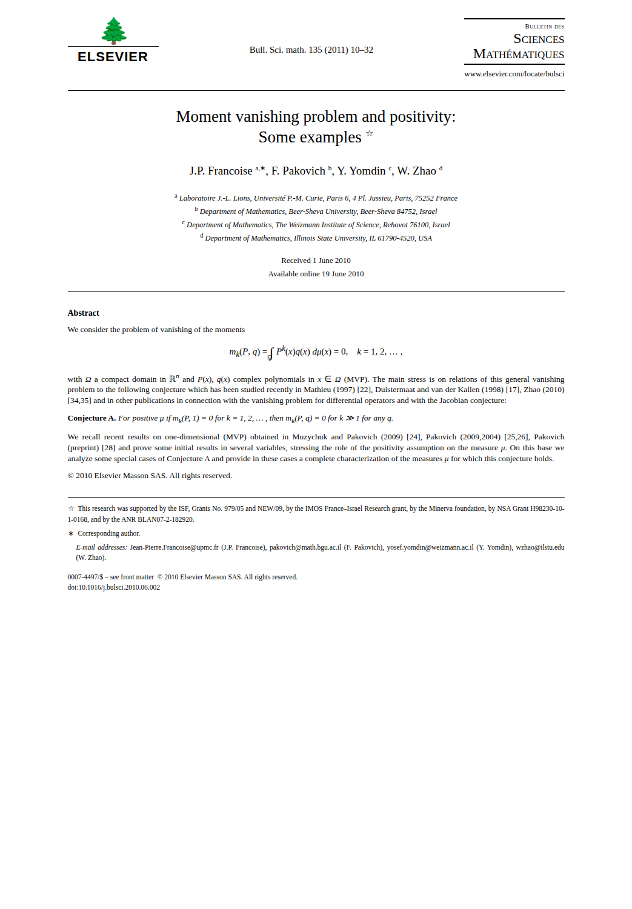🌲
ELSEVIER
Bull. Sci. math. 135 (2011) 10–32
Bulletin des
Sciences
Mathématiques
www.elsevier.com/locate/bulsci
Moment vanishing problem and positivity:
Some examples ☆
J.P. Francoise a,∗, F. Pakovich b, Y. Yomdin c, W. Zhao d
a Laboratoire J.-L. Lions, Université P.-M. Curie, Paris 6, 4 Pl. Jussieu, Paris, 75252 France
b Department of Mathematics, Beer-Sheva University, Beer-Sheva 84752, Israel
c Department of Mathematics, The Weizmann Institute of Science, Rehovot 76100, Israel
d Department of Mathematics, Illinois State University, IL 61790-4520, USA
Received 1 June 2010
Available online 19 June 2010
Abstract
We consider the problem of vanishing of the moments
mk(P, q) = ∫Ω Pk(x)q(x) dμ(x) = 0, k = 1, 2, … ,
with Ω a compact domain in ℝn and P(x), q(x) complex polynomials in x ∈ Ω (MVP). The main stress is on relations of this general vanishing problem to the following conjecture which has been studied recently in Mathieu (1997) [22], Duistermaat and van der Kallen (1998) [17], Zhao (2010) [34,35] and in other publications in connection with the vanishing problem for differential operators and with the Jacobian conjecture:
Conjecture A. For positive μ if mk(P, 1) = 0 for k = 1, 2, … , then mk(P, q) = 0 for k ≫ 1 for any q.
We recall recent results on one-dimensional (MVP) obtained in Muzychuk and Pakovich (2009) [24], Pakovich (2009,2004) [25,26], Pakovich (preprint) [28] and prove some initial results in several variables, stressing the role of the positivity assumption on the measure μ. On this base we analyze some special cases of Conjecture A and provide in these cases a complete characterization of the measures μ for which this conjecture holds.
© 2010 Elsevier Masson SAS. All rights reserved.
☆ This research was supported by the ISF, Grants No. 979/05 and NEW/09, by the IMOS France–Israel Research grant, by the Minerva foundation, by NSA Grant H98230-10-1-0168, and by the ANR BLAN07-2-182920.
∗ Corresponding author.
E-mail addresses: Jean-Pierre.Francoise@upmc.fr (J.P. Francoise), pakovich@math.bgu.ac.il (F. Pakovich), yosef.yomdin@weizmann.ac.il (Y. Yomdin), wzhao@ilstu.edu (W. Zhao).
0007-4497/$ – see front matter © 2010 Elsevier Masson SAS. All rights reserved.
doi:10.1016/j.bulsci.2010.06.002